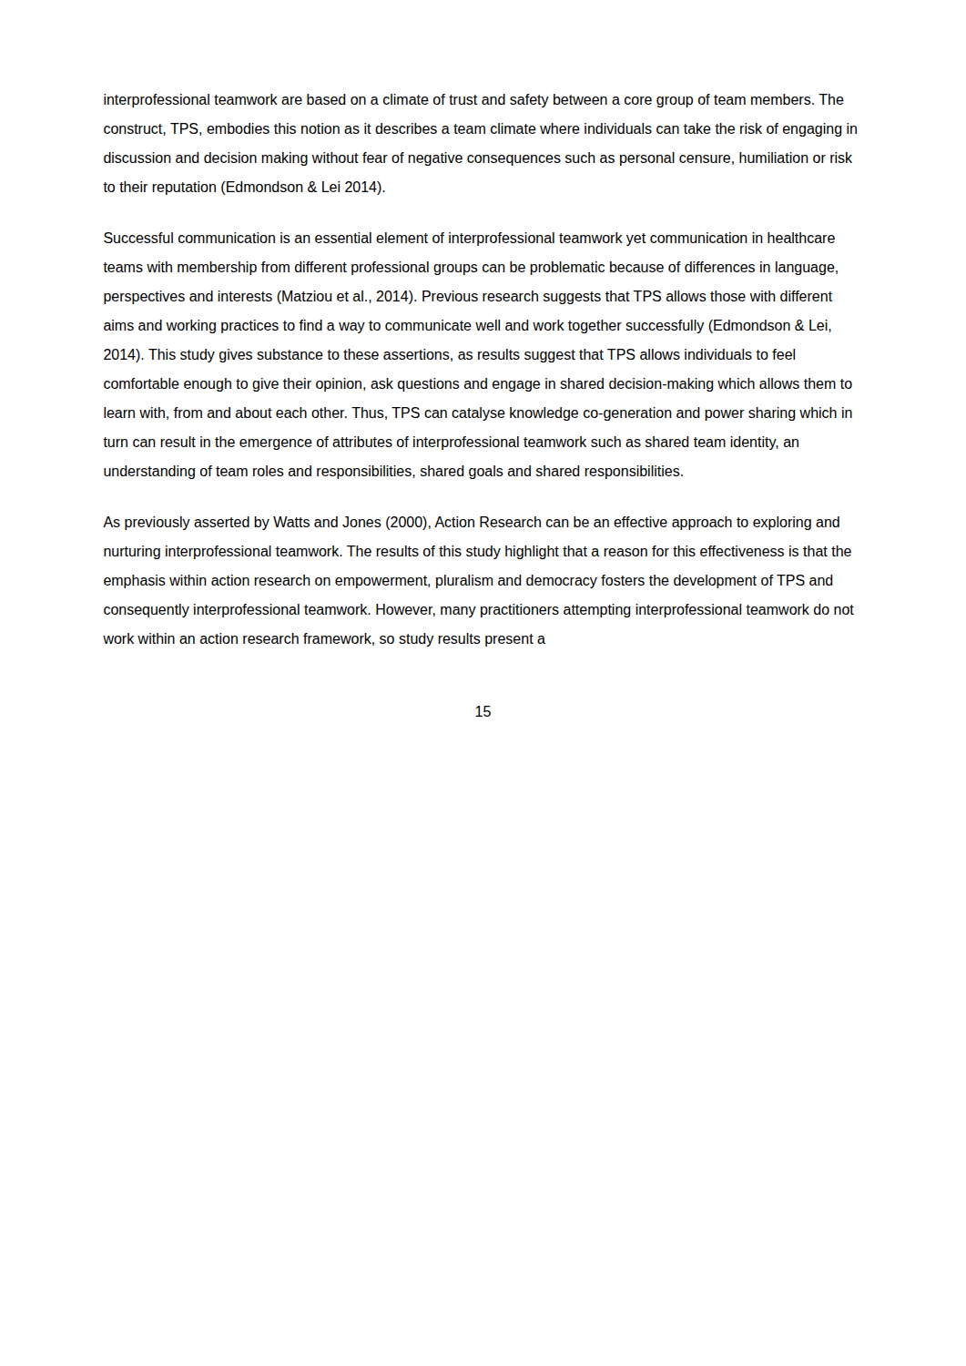interprofessional teamwork are based on a climate of trust and safety between a core group of team members. The construct, TPS, embodies this notion as it describes a team climate where individuals can take the risk of engaging in discussion and decision making without fear of negative consequences such as personal censure, humiliation or risk to their reputation (Edmondson & Lei 2014).
Successful communication is an essential element of interprofessional teamwork yet communication in healthcare teams with membership from different professional groups can be problematic because of differences in language, perspectives and interests (Matziou et al., 2014). Previous research suggests that TPS allows those with different aims and working practices to find a way to communicate well and work together successfully (Edmondson & Lei, 2014). This study gives substance to these assertions, as results suggest that TPS allows individuals to feel comfortable enough to give their opinion, ask questions and engage in shared decision-making which allows them to learn with, from and about each other. Thus, TPS can catalyse knowledge co-generation and power sharing which in turn can result in the emergence of attributes of interprofessional teamwork such as shared team identity, an understanding of team roles and responsibilities, shared goals and shared responsibilities.
As previously asserted by Watts and Jones (2000), Action Research can be an effective approach to exploring and nurturing interprofessional teamwork. The results of this study highlight that a reason for this effectiveness is that the emphasis within action research on empowerment, pluralism and democracy fosters the development of TPS and consequently interprofessional teamwork. However, many practitioners attempting interprofessional teamwork do not work within an action research framework, so study results present a
15